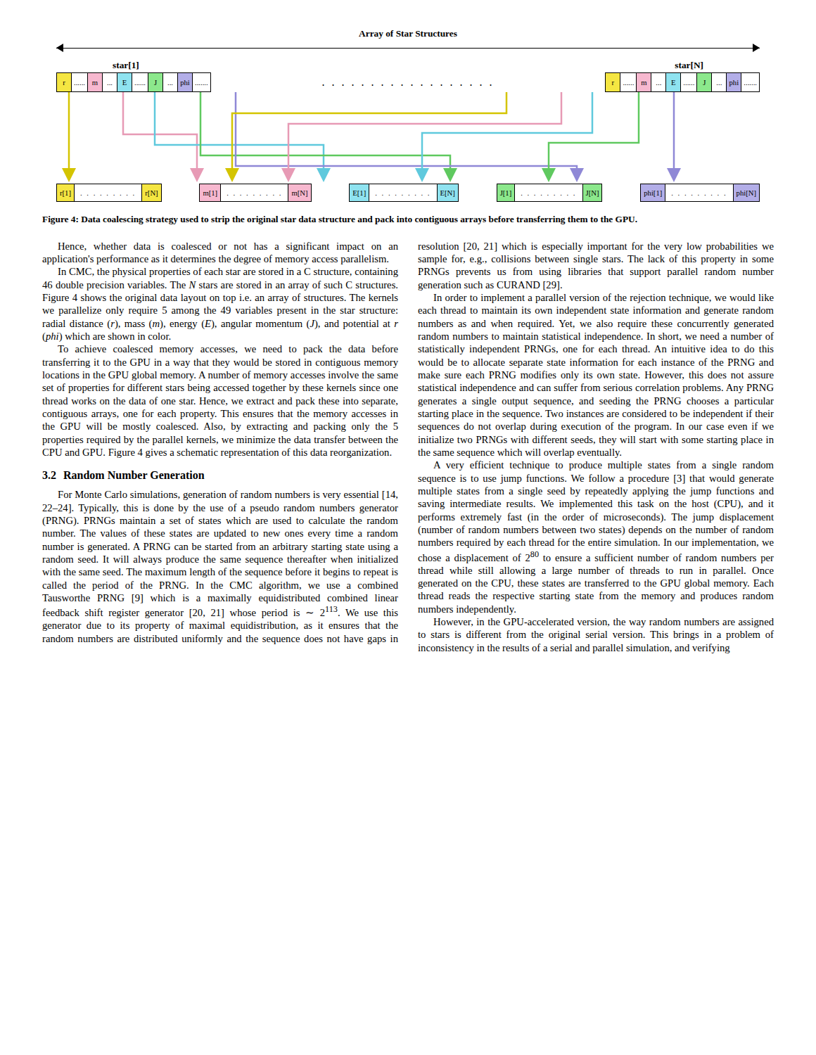Array of Star Structures
star[1] star[N]
r
......
m
...
E
......
J
...
phi
.......
. . . . . . . . . . . . . . . . . .
r
......
m
...
E
......
J
...
phi
.......
r[1]
. . . . . . . . .
r[N]
m[1]
. . . . . . . . .
m[N]
E[1]
. . . . . . . . .
E[N]
J[1]
. . . . . . . . .
J[N]
phi[1]
. . . . . . . . .
phi[N]
Figure 4: Data coalescing strategy used to strip the original star data structure and pack into contiguous arrays before transferring them to the GPU.
Hence, whether data is coalesced or not has a significant impact on an application's performance as it determines the degree of memory access parallelism.
In CMC, the physical properties of each star are stored in a C structure, containing 46 double precision variables. The N stars are stored in an array of such C structures. Figure 4 shows the original data layout on top i.e. an array of structures. The kernels we parallelize only require 5 among the 49 variables present in the star structure: radial distance (r), mass (m), energy (E), angular momentum (J), and potential at r (phi) which are shown in color.
To achieve coalesced memory accesses, we need to pack the data before transferring it to the GPU in a way that they would be stored in contiguous memory locations in the GPU global memory. A number of memory accesses involve the same set of properties for different stars being accessed together by these kernels since one thread works on the data of one star. Hence, we extract and pack these into separate, contiguous arrays, one for each property. This ensures that the memory accesses in the GPU will be mostly coalesced. Also, by extracting and packing only the 5 properties required by the parallel kernels, we minimize the data transfer between the CPU and GPU. Figure 4 gives a schematic representation of this data reorganization.
3.2 Random Number Generation
For Monte Carlo simulations, generation of random numbers is very essential [14, 22–24]. Typically, this is done by the use of a pseudo random numbers generator (PRNG). PRNGs maintain a set of states which are used to calculate the random number. The values of these states are updated to new ones every time a random number is generated. A PRNG can be started from an arbitrary starting state using a random seed. It will always produce the same sequence thereafter when initialized with the same seed. The maximum length of the sequence before it begins to repeat is called the period of the PRNG. In the CMC algorithm, we use a combined Tausworthe PRNG [9] which is a maximally equidistributed combined linear feedback shift register generator [20, 21] whose period is ∼ 2113. We use this generator due to its property of maximal equidistribution, as it ensures that the random numbers are distributed uniformly and the sequence does not have gaps in resolution [20, 21] which is especially important for the very low probabilities we sample for, e.g., collisions between single stars. The lack of this property in some PRNGs prevents us from using libraries that support parallel random number generation such as CURAND [29].
In order to implement a parallel version of the rejection technique, we would like each thread to maintain its own independent state information and generate random numbers as and when required. Yet, we also require these concurrently generated random numbers to maintain statistical independence. In short, we need a number of statistically independent PRNGs, one for each thread. An intuitive idea to do this would be to allocate separate state information for each instance of the PRNG and make sure each PRNG modifies only its own state. However, this does not assure statistical independence and can suffer from serious correlation problems. Any PRNG generates a single output sequence, and seeding the PRNG chooses a particular starting place in the sequence. Two instances are considered to be independent if their sequences do not overlap during execution of the program. In our case even if we initialize two PRNGs with different seeds, they will start with some starting place in the same sequence which will overlap eventually.
A very efficient technique to produce multiple states from a single random sequence is to use jump functions. We follow a procedure [3] that would generate multiple states from a single seed by repeatedly applying the jump functions and saving intermediate results. We implemented this task on the host (CPU), and it performs extremely fast (in the order of microseconds). The jump displacement (number of random numbers between two states) depends on the number of random numbers required by each thread for the entire simulation. In our implementation, we chose a displacement of 280 to ensure a sufficient number of random numbers per thread while still allowing a large number of threads to run in parallel. Once generated on the CPU, these states are transferred to the GPU global memory. Each thread reads the respective starting state from the memory and produces random numbers independently.
However, in the GPU-accelerated version, the way random numbers are assigned to stars is different from the original serial version. This brings in a problem of inconsistency in the results of a serial and parallel simulation, and verifying